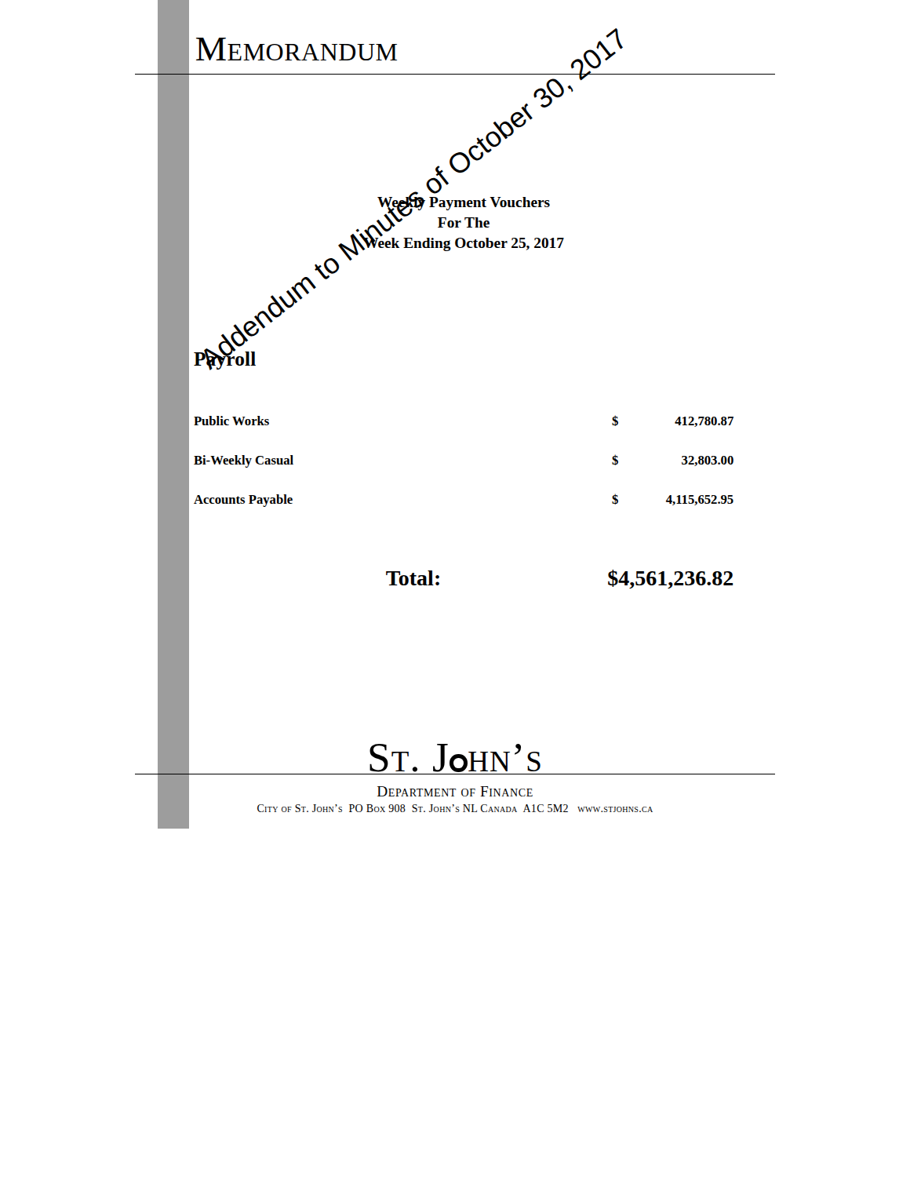Memorandum
Weekly Payment Vouchers
For The
Week Ending October 25, 2017
Payroll
| Public Works | $ | 412,780.87 |
| Bi-Weekly Casual | $ | 32,803.00 |
| Accounts Payable | $ | 4,115,652.95 |
| Total: | $ | 4,561,236.82 |
Addendum to Minutes of October 30, 2017
St. J hn’s
Department of Finance
City of St. John’s PO Box 908 St. John’s NL Canada A1C 5M2 www.stjohns.ca